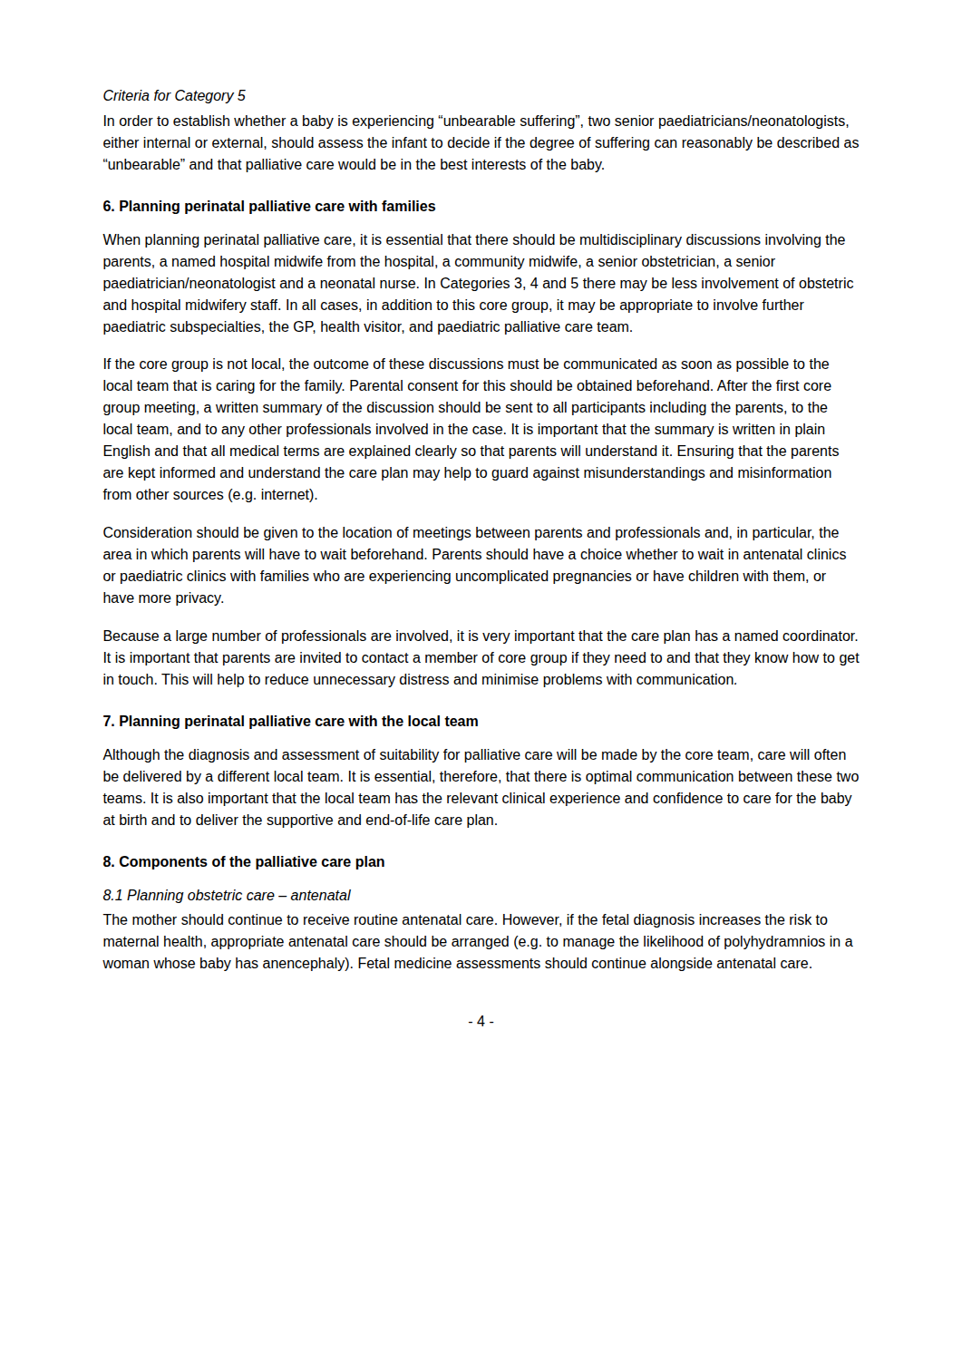Criteria for Category 5
In order to establish whether a baby is experiencing “unbearable suffering”, two senior paediatricians/neonatologists, either internal or external, should assess the infant to decide if the degree of suffering can reasonably be described as “unbearable” and that palliative care would be in the best interests of the baby.
6. Planning perinatal palliative care with families
When planning perinatal palliative care, it is essential that there should be multidisciplinary discussions involving the parents, a named hospital midwife from the hospital, a community midwife, a senior obstetrician, a senior paediatrician/neonatologist and a neonatal nurse. In Categories 3, 4 and 5 there may be less involvement of obstetric and hospital midwifery staff. In all cases, in addition to this core group, it may be appropriate to involve further paediatric subspecialties, the GP, health visitor, and paediatric palliative care team.
If the core group is not local, the outcome of these discussions must be communicated as soon as possible to the local team that is caring for the family. Parental consent for this should be obtained beforehand. After the first core group meeting, a written summary of the discussion should be sent to all participants including the parents, to the local team, and to any other professionals involved in the case. It is important that the summary is written in plain English and that all medical terms are explained clearly so that parents will understand it. Ensuring that the parents are kept informed and understand the care plan may help to guard against misunderstandings and misinformation from other sources (e.g. internet).
Consideration should be given to the location of meetings between parents and professionals and, in particular, the area in which parents will have to wait beforehand. Parents should have a choice whether to wait in antenatal clinics or paediatric clinics with families who are experiencing uncomplicated pregnancies or have children with them, or have more privacy.
Because a large number of professionals are involved, it is very important that the care plan has a named coordinator. It is important that parents are invited to contact a member of core group if they need to and that they know how to get in touch. This will help to reduce unnecessary distress and minimise problems with communication.
7. Planning perinatal palliative care with the local team
Although the diagnosis and assessment of suitability for palliative care will be made by the core team, care will often be delivered by a different local team. It is essential, therefore, that there is optimal communication between these two teams. It is also important that the local team has the relevant clinical experience and confidence to care for the baby at birth and to deliver the supportive and end-of-life care plan.
8. Components of the palliative care plan
8.1 Planning obstetric care – antenatal
The mother should continue to receive routine antenatal care. However, if the fetal diagnosis increases the risk to maternal health, appropriate antenatal care should be arranged (e.g. to manage the likelihood of polyhydramnios in a woman whose baby has anencephaly). Fetal medicine assessments should continue alongside antenatal care.
- 4 -